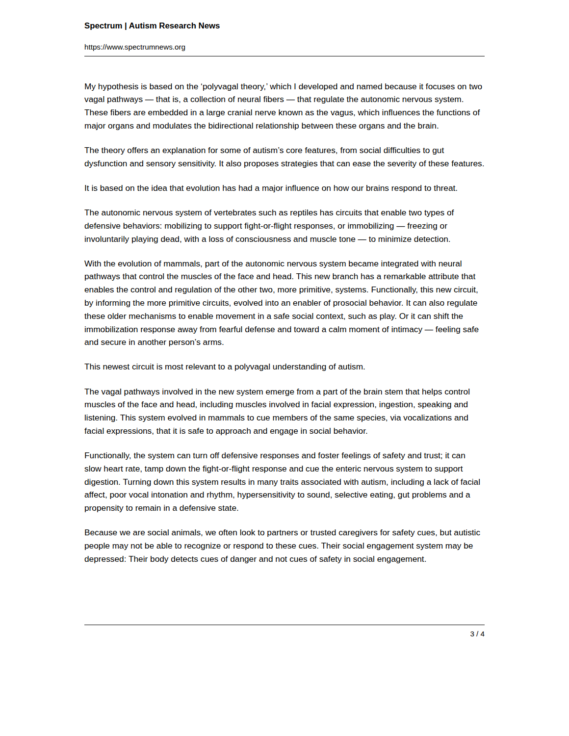Spectrum | Autism Research News
https://www.spectrumnews.org
My hypothesis is based on the ‘polyvagal theory,’ which I developed and named because it focuses on two vagal pathways — that is, a collection of neural fibers — that regulate the autonomic nervous system. These fibers are embedded in a large cranial nerve known as the vagus, which influences the functions of major organs and modulates the bidirectional relationship between these organs and the brain.
The theory offers an explanation for some of autism’s core features, from social difficulties to gut dysfunction and sensory sensitivity. It also proposes strategies that can ease the severity of these features.
It is based on the idea that evolution has had a major influence on how our brains respond to threat.
The autonomic nervous system of vertebrates such as reptiles has circuits that enable two types of defensive behaviors: mobilizing to support fight-or-flight responses, or immobilizing — freezing or involuntarily playing dead, with a loss of consciousness and muscle tone — to minimize detection.
With the evolution of mammals, part of the autonomic nervous system became integrated with neural pathways that control the muscles of the face and head. This new branch has a remarkable attribute that enables the control and regulation of the other two, more primitive, systems. Functionally, this new circuit, by informing the more primitive circuits, evolved into an enabler of prosocial behavior. It can also regulate these older mechanisms to enable movement in a safe social context, such as play. Or it can shift the immobilization response away from fearful defense and toward a calm moment of intimacy — feeling safe and secure in another person’s arms.
This newest circuit is most relevant to a polyvagal understanding of autism.
The vagal pathways involved in the new system emerge from a part of the brain stem that helps control muscles of the face and head, including muscles involved in facial expression, ingestion, speaking and listening. This system evolved in mammals to cue members of the same species, via vocalizations and facial expressions, that it is safe to approach and engage in social behavior.
Functionally, the system can turn off defensive responses and foster feelings of safety and trust; it can slow heart rate, tamp down the fight-or-flight response and cue the enteric nervous system to support digestion. Turning down this system results in many traits associated with autism, including a lack of facial affect, poor vocal intonation and rhythm, hypersensitivity to sound, selective eating, gut problems and a propensity to remain in a defensive state.
Because we are social animals, we often look to partners or trusted caregivers for safety cues, but autistic people may not be able to recognize or respond to these cues. Their social engagement system may be depressed: Their body detects cues of danger and not cues of safety in social engagement.
3 / 4